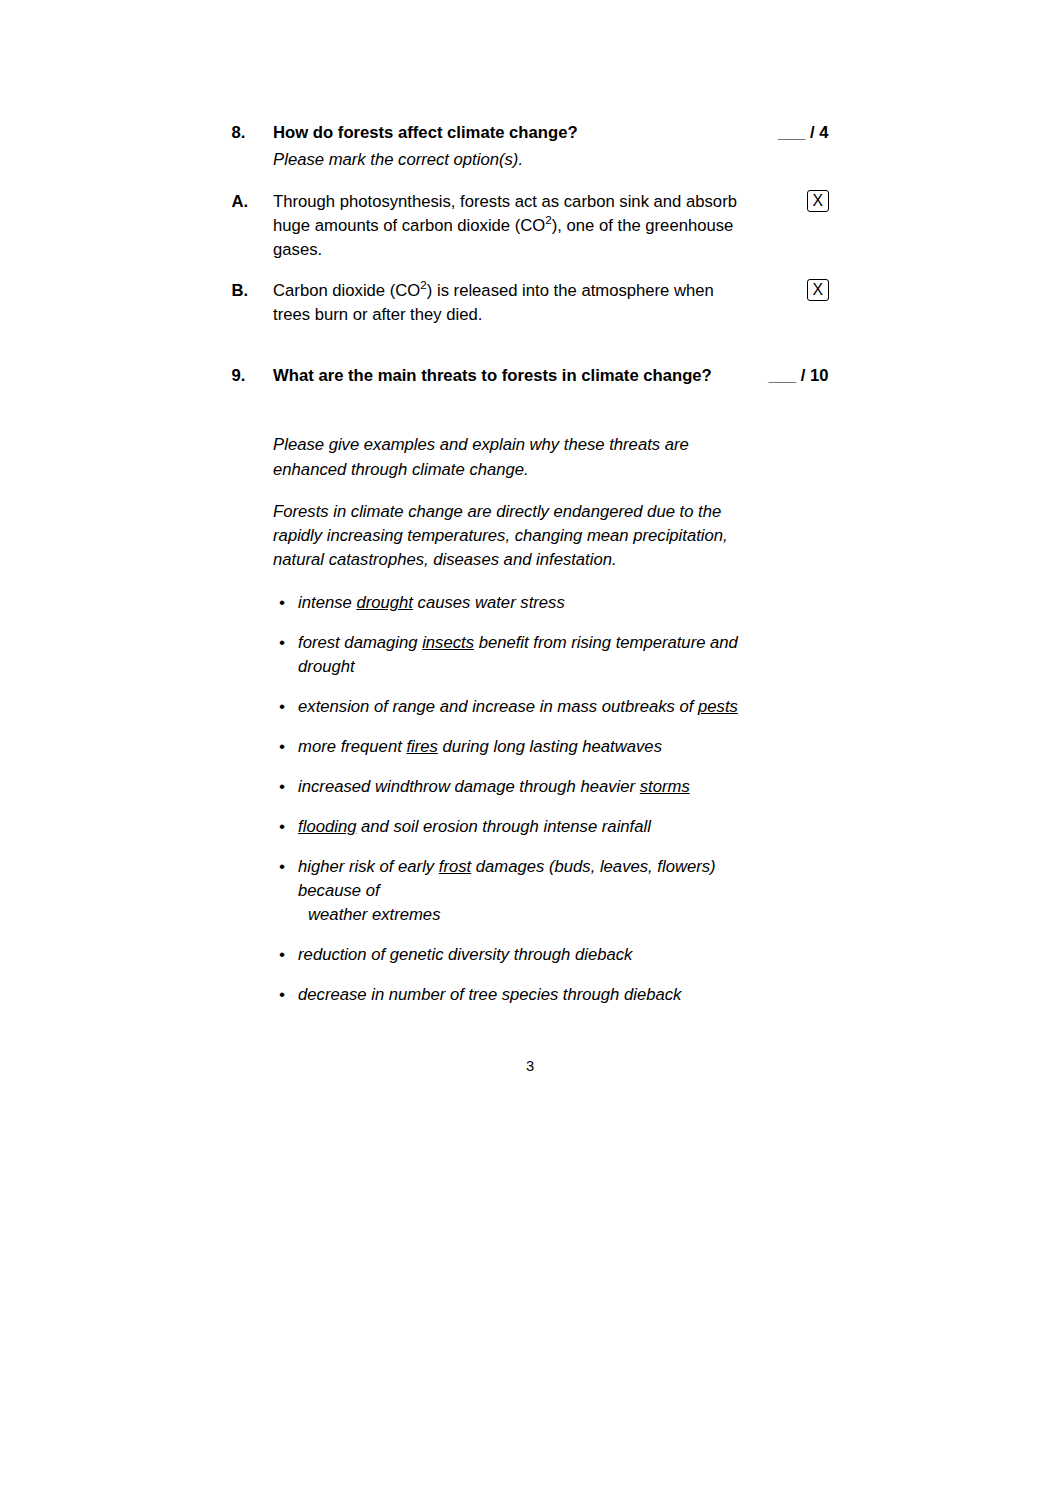8.
How do forests affect climate change?
Please mark the correct option(s).
___ / 4
A.
Through photosynthesis, forests act as carbon sink and absorb huge amounts of carbon dioxide (CO2), one of the greenhouse gases.
X
B.
Carbon dioxide (CO2) is released into the atmosphere when trees burn or after they died.
X
9.
What are the main threats to forests in climate change?
___ / 10
Please give examples and explain why these threats are enhanced through climate change.
Forests in climate change are directly endangered due to the rapidly increasing temperatures, changing mean precipitation, natural catastrophes, diseases and infestation.
intense drought causes water stress
forest damaging insects benefit from rising temperature and drought
extension of range and increase in mass outbreaks of pests
more frequent fires during long lasting heatwaves
increased windthrow damage through heavier storms
flooding and soil erosion through intense rainfall
higher risk of early frost damages (buds, leaves, flowers) because ofweather extremes
reduction of genetic diversity through dieback
decrease in number of tree species through dieback
3